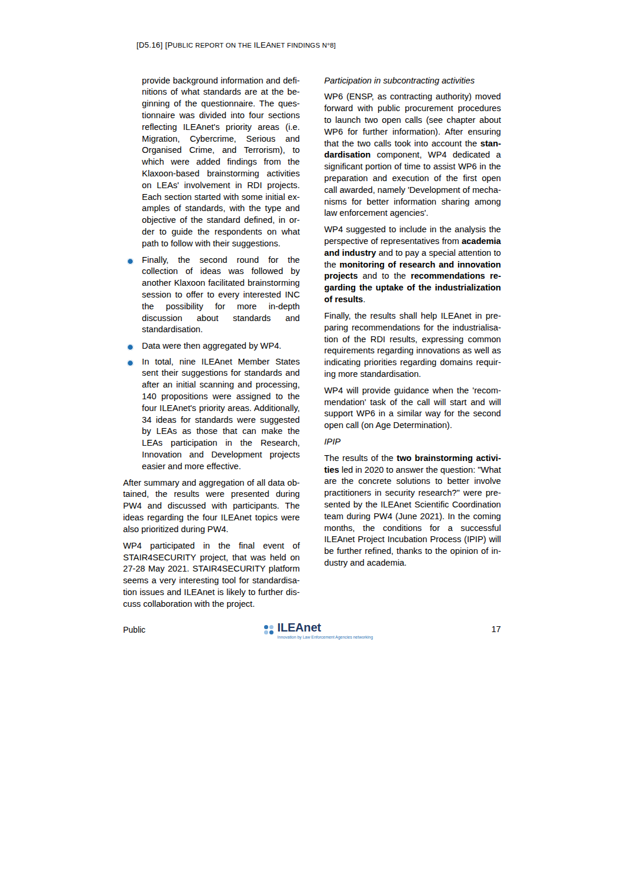[D5.16] [PUBLIC REPORT ON THE ILEANET FINDINGS N°8]
provide background information and definitions of what standards are at the beginning of the questionnaire. The questionnaire was divided into four sections reflecting ILEAnet's priority areas (i.e. Migration, Cybercrime, Serious and Organised Crime, and Terrorism), to which were added findings from the Klaxoon-based brainstorming activities on LEAs' involvement in RDI projects. Each section started with some initial examples of standards, with the type and objective of the standard defined, in order to guide the respondents on what path to follow with their suggestions.
Finally, the second round for the collection of ideas was followed by another Klaxoon facilitated brainstorming session to offer to every interested INC the possibility for more in-depth discussion about standards and standardisation.
Data were then aggregated by WP4.
In total, nine ILEAnet Member States sent their suggestions for standards and after an initial scanning and processing, 140 propositions were assigned to the four ILEAnet's priority areas. Additionally, 34 ideas for standards were suggested by LEAs as those that can make the LEAs participation in the Research, Innovation and Development projects easier and more effective.
After summary and aggregation of all data obtained, the results were presented during PW4 and discussed with participants. The ideas regarding the four ILEAnet topics were also prioritized during PW4.
WP4 participated in the final event of STAIR4SECURITY project, that was held on 27-28 May 2021. STAIR4SECURITY platform seems a very interesting tool for standardisation issues and ILEAnet is likely to further discuss collaboration with the project.
Participation in subcontracting activities
WP6 (ENSP, as contracting authority) moved forward with public procurement procedures to launch two open calls (see chapter about WP6 for further information). After ensuring that the two calls took into account the standardisation component, WP4 dedicated a significant portion of time to assist WP6 in the preparation and execution of the first open call awarded, namely 'Development of mechanisms for better information sharing among law enforcement agencies'.
WP4 suggested to include in the analysis the perspective of representatives from academia and industry and to pay a special attention to the monitoring of research and innovation projects and to the recommendations regarding the uptake of the industrialization of results.
Finally, the results shall help ILEAnet in preparing recommendations for the industrialisation of the RDI results, expressing common requirements regarding innovations as well as indicating priorities regarding domains requiring more standardisation.
WP4 will provide guidance when the 'recommendation' task of the call will start and will support WP6 in a similar way for the second open call (on Age Determination).
IPIP
The results of the two brainstorming activities led in 2020 to answer the question: "What are the concrete solutions to better involve practitioners in security research?" were presented by the ILEAnet Scientific Coordination team during PW4 (June 2021). In the coming months, the conditions for a successful ILEAnet Project Incubation Process (IPIP) will be further refined, thanks to the opinion of industry and academia.
Public
ILEAnetInnovation by Law Enforcement Agencies networking
17